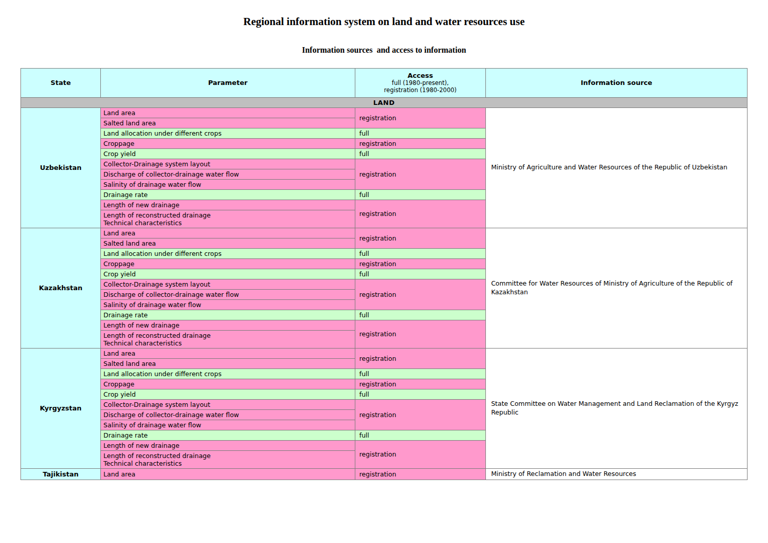Regional information system on land and water resources use
Information sources and access to information
| State | Parameter | Access full (1980-present), registration (1980-2000) | Information source |
| --- | --- | --- | --- |
| LAND |
| Uzbekistan | Land area | registration | Ministry of Agriculture and Water Resources of the Republic of Uzbekistan |
| Salted land area |
| Land allocation under different crops | full |
| Croppage | registration |
| Crop yield | full |
| Collector-Drainage system layout | registration |
| Discharge of collector-drainage water flow |
| Salinity of drainage water flow |
| Drainage rate | full |
| Length of new drainage | registration |
| Length of reconstructed drainage Technical characteristics |
| Kazakhstan | Land area | registration | Committee for Water Resources of Ministry of Agriculture of the Republic of Kazakhstan |
| Salted land area |
| Land allocation under different crops | full |
| Croppage | registration |
| Crop yield | full |
| Collector-Drainage system layout | registration |
| Discharge of collector-drainage water flow |
| Salinity of drainage water flow |
| Drainage rate | full |
| Length of new drainage | registration |
| Length of reconstructed drainage Technical characteristics |
| Kyrgyzstan | Land area | registration | State Committee on Water Management and Land Reclamation of the Kyrgyz Republic |
| Salted land area |
| Land allocation under different crops | full |
| Croppage | registration |
| Crop yield | full |
| Collector-Drainage system layout | registration |
| Discharge of collector-drainage water flow |
| Salinity of drainage water flow |
| Drainage rate | full |
| Length of new drainage | registration |
| Length of reconstructed drainage Technical characteristics |
| Tajikistan | Land area | registration | Ministry of Reclamation and Water Resources |